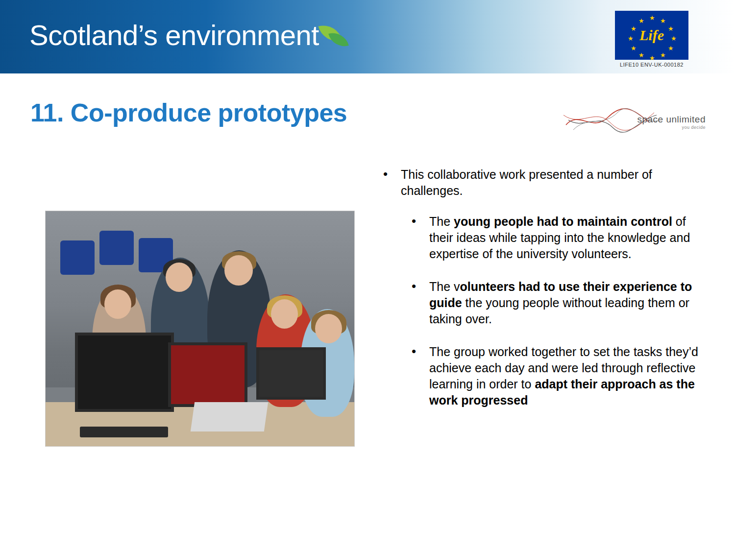Scotland’s environment
★ ★ ★ ★ ★ ★ ★ ★ ★ ★ ★ ★ Life
LIFE10 ENV-UK-000182
11. Co-produce prototypes
space unlimited
you decide
This collaborative work presented a number of challenges.
The young people had to maintain control of their ideas while tapping into the knowledge and expertise of the university volunteers.
The volunteers had to use their experience to guide the young people without leading them or taking over.
The group worked together to set the tasks they’d achieve each day and were led through reflective learning in order to adapt their approach as the work progressed